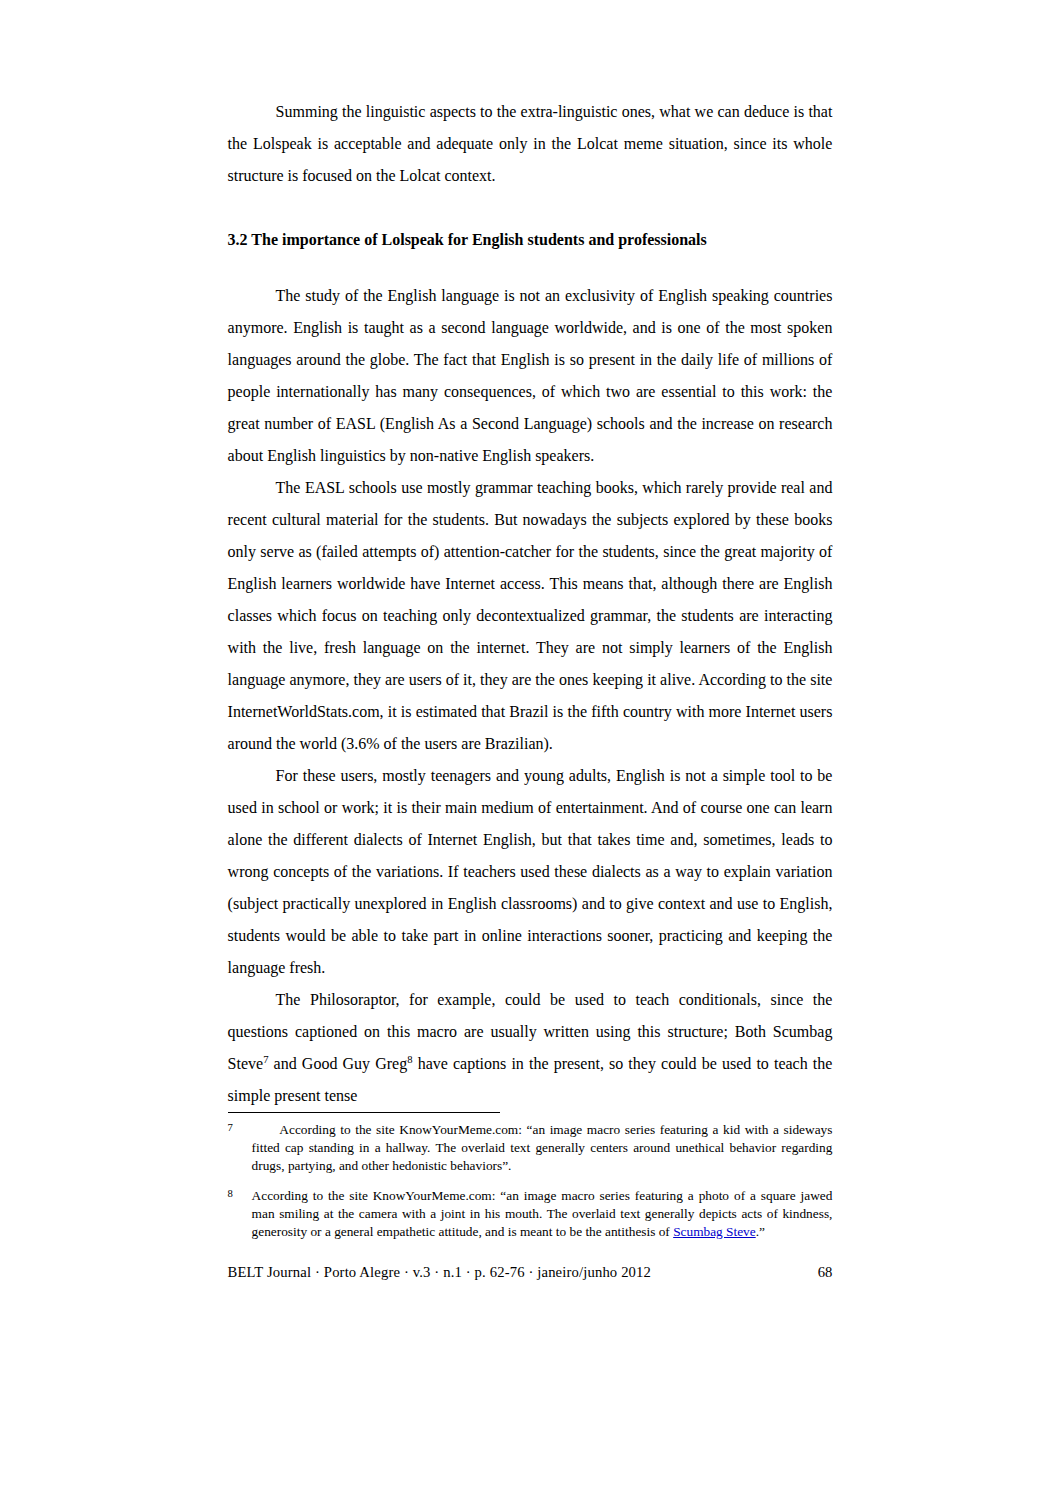Summing the linguistic aspects to the extra-linguistic ones, what we can deduce is that the Lolspeak is acceptable and adequate only in the Lolcat meme situation, since its whole structure is focused on the Lolcat context.
3.2 The importance of Lolspeak for English students and professionals
The study of the English language is not an exclusivity of English speaking countries anymore. English is taught as a second language worldwide, and is one of the most spoken languages around the globe. The fact that English is so present in the daily life of millions of people internationally has many consequences, of which two are essential to this work: the great number of EASL (English As a Second Language) schools and the increase on research about English linguistics by non-native English speakers.
The EASL schools use mostly grammar teaching books, which rarely provide real and recent cultural material for the students. But nowadays the subjects explored by these books only serve as (failed attempts of) attention-catcher for the students, since the great majority of English learners worldwide have Internet access. This means that, although there are English classes which focus on teaching only decontextualized grammar, the students are interacting with the live, fresh language on the internet. They are not simply learners of the English language anymore, they are users of it, they are the ones keeping it alive. According to the site InternetWorldStats.com, it is estimated that Brazil is the fifth country with more Internet users around the world (3.6% of the users are Brazilian).
For these users, mostly teenagers and young adults, English is not a simple tool to be used in school or work; it is their main medium of entertainment. And of course one can learn alone the different dialects of Internet English, but that takes time and, sometimes, leads to wrong concepts of the variations. If teachers used these dialects as a way to explain variation (subject practically unexplored in English classrooms) and to give context and use to English, students would be able to take part in online interactions sooner, practicing and keeping the language fresh.
The Philosoraptor, for example, could be used to teach conditionals, since the questions captioned on this macro are usually written using this structure; Both Scumbag Steve7 and Good Guy Greg8 have captions in the present, so they could be used to teach the simple present tense
7 According to the site KnowYourMeme.com: “an image macro series featuring a kid with a sideways fitted cap standing in a hallway. The overlaid text generally centers around unethical behavior regarding drugs, partying, and other hedonistic behaviors”.
8 According to the site KnowYourMeme.com: “an image macro series featuring a photo of a square jawed man smiling at the camera with a joint in his mouth. The overlaid text generally depicts acts of kindness, generosity or a general empathetic attitude, and is meant to be the antithesis of Scumbag Steve.”
BELT Journal · Porto Alegre · v.3 · n.1 · p. 62-76 · janeiro/junho 2012 68